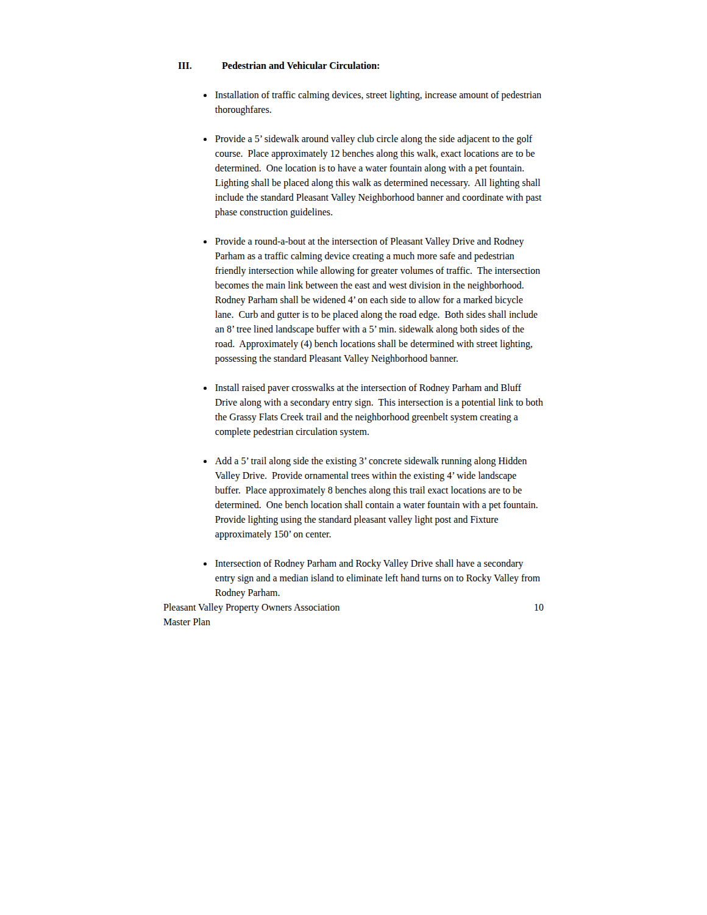III. Pedestrian and Vehicular Circulation:
Installation of traffic calming devices, street lighting, increase amount of pedestrian thoroughfares.
Provide a 5’ sidewalk around valley club circle along the side adjacent to the golf course. Place approximately 12 benches along this walk, exact locations are to be determined. One location is to have a water fountain along with a pet fountain. Lighting shall be placed along this walk as determined necessary. All lighting shall include the standard Pleasant Valley Neighborhood banner and coordinate with past phase construction guidelines.
Provide a round-a-bout at the intersection of Pleasant Valley Drive and Rodney Parham as a traffic calming device creating a much more safe and pedestrian friendly intersection while allowing for greater volumes of traffic. The intersection becomes the main link between the east and west division in the neighborhood. Rodney Parham shall be widened 4’ on each side to allow for a marked bicycle lane. Curb and gutter is to be placed along the road edge. Both sides shall include an 8’ tree lined landscape buffer with a 5’ min. sidewalk along both sides of the road. Approximately (4) bench locations shall be determined with street lighting, possessing the standard Pleasant Valley Neighborhood banner.
Install raised paver crosswalks at the intersection of Rodney Parham and Bluff Drive along with a secondary entry sign. This intersection is a potential link to both the Grassy Flats Creek trail and the neighborhood greenbelt system creating a complete pedestrian circulation system.
Add a 5’ trail along side the existing 3’ concrete sidewalk running along Hidden Valley Drive. Provide ornamental trees within the existing 4’ wide landscape buffer. Place approximately 8 benches along this trail exact locations are to be determined. One bench location shall contain a water fountain with a pet fountain. Provide lighting using the standard pleasant valley light post and Fixture approximately 150’ on center.
Intersection of Rodney Parham and Rocky Valley Drive shall have a secondary entry sign and a median island to eliminate left hand turns on to Rocky Valley from Rodney Parham.
| Pleasant Valley Property Owners Association | 10 |
| Master Plan | |